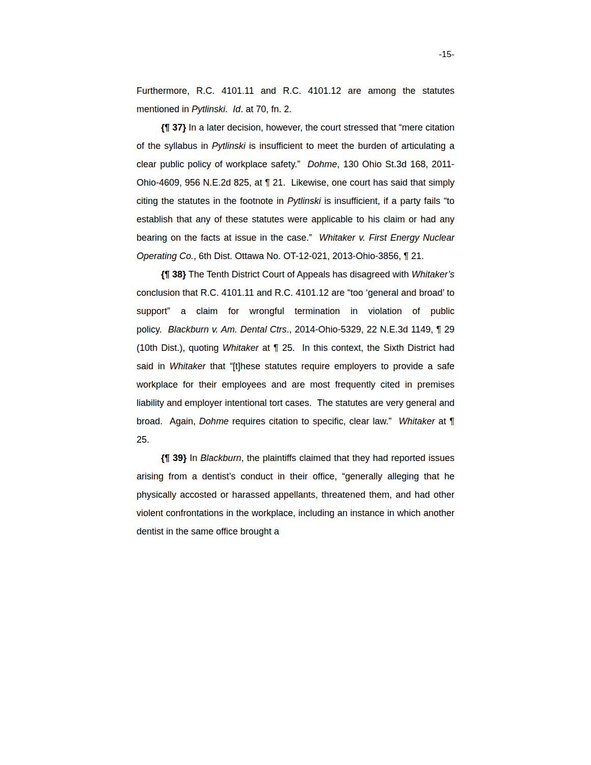-15-
Furthermore, R.C. 4101.11 and R.C. 4101.12 are among the statutes mentioned in Pytlinski. Id. at 70, fn. 2.
{¶ 37} In a later decision, however, the court stressed that “mere citation of the syllabus in Pytlinski is insufficient to meet the burden of articulating a clear public policy of workplace safety.” Dohme, 130 Ohio St.3d 168, 2011-Ohio-4609, 956 N.E.2d 825, at ¶ 21. Likewise, one court has said that simply citing the statutes in the footnote in Pytlinski is insufficient, if a party fails “to establish that any of these statutes were applicable to his claim or had any bearing on the facts at issue in the case.” Whitaker v. First Energy Nuclear Operating Co., 6th Dist. Ottawa No. OT-12-021, 2013-Ohio-3856, ¶ 21.
{¶ 38} The Tenth District Court of Appeals has disagreed with Whitaker’s conclusion that R.C. 4101.11 and R.C. 4101.12 are “too ‘general and broad’ to support” a claim for wrongful termination in violation of public policy. Blackburn v. Am. Dental Ctrs., 2014-Ohio-5329, 22 N.E.3d 1149, ¶ 29 (10th Dist.), quoting Whitaker at ¶ 25. In this context, the Sixth District had said in Whitaker that “[t]hese statutes require employers to provide a safe workplace for their employees and are most frequently cited in premises liability and employer intentional tort cases. The statutes are very general and broad. Again, Dohme requires citation to specific, clear law.” Whitaker at ¶ 25.
{¶ 39} In Blackburn, the plaintiffs claimed that they had reported issues arising from a dentist’s conduct in their office, “generally alleging that he physically accosted or harassed appellants, threatened them, and had other violent confrontations in the workplace, including an instance in which another dentist in the same office brought a